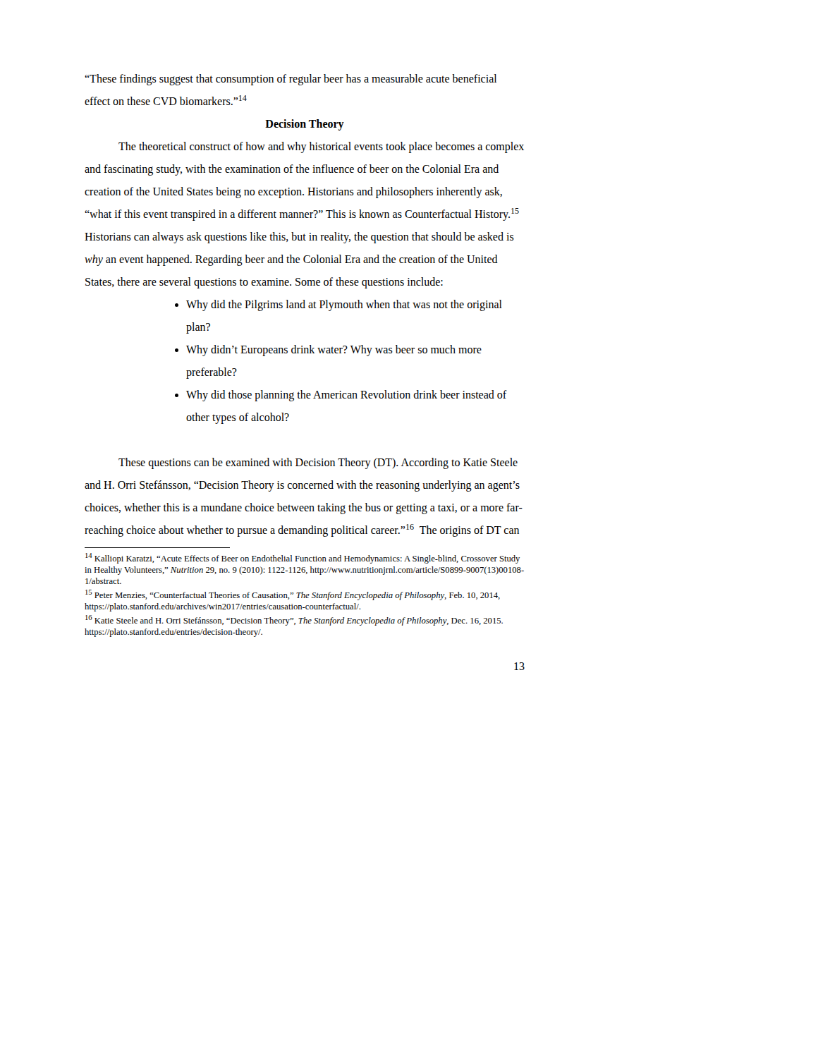“These findings suggest that consumption of regular beer has a measurable acute beneficial effect on these CVD biomarkers.”14
Decision Theory
The theoretical construct of how and why historical events took place becomes a complex and fascinating study, with the examination of the influence of beer on the Colonial Era and creation of the United States being no exception. Historians and philosophers inherently ask, “what if this event transpired in a different manner?” This is known as Counterfactual History.15 Historians can always ask questions like this, but in reality, the question that should be asked is why an event happened. Regarding beer and the Colonial Era and the creation of the United States, there are several questions to examine. Some of these questions include:
Why did the Pilgrims land at Plymouth when that was not the original plan?
Why didn’t Europeans drink water? Why was beer so much more preferable?
Why did those planning the American Revolution drink beer instead of other types of alcohol?
These questions can be examined with Decision Theory (DT). According to Katie Steele and H. Orri Stefánsson, “Decision Theory is concerned with the reasoning underlying an agent’s choices, whether this is a mundane choice between taking the bus or getting a taxi, or a more far-reaching choice about whether to pursue a demanding political career.”16 The origins of DT can
14 Kalliopi Karatzi, “Acute Effects of Beer on Endothelial Function and Hemodynamics: A Single-blind, Crossover Study in Healthy Volunteers,” Nutrition 29, no. 9 (2010): 1122-1126, http://www.nutritionjrnl.com/article/S0899-9007(13)00108-1/abstract.
15 Peter Menzies, “Counterfactual Theories of Causation,” The Stanford Encyclopedia of Philosophy, Feb. 10, 2014, https://plato.stanford.edu/archives/win2017/entries/causation-counterfactual/.
16 Katie Steele and H. Orri Stefánsson, “Decision Theory”, The Stanford Encyclopedia of Philosophy, Dec. 16, 2015. https://plato.stanford.edu/entries/decision-theory/.
13